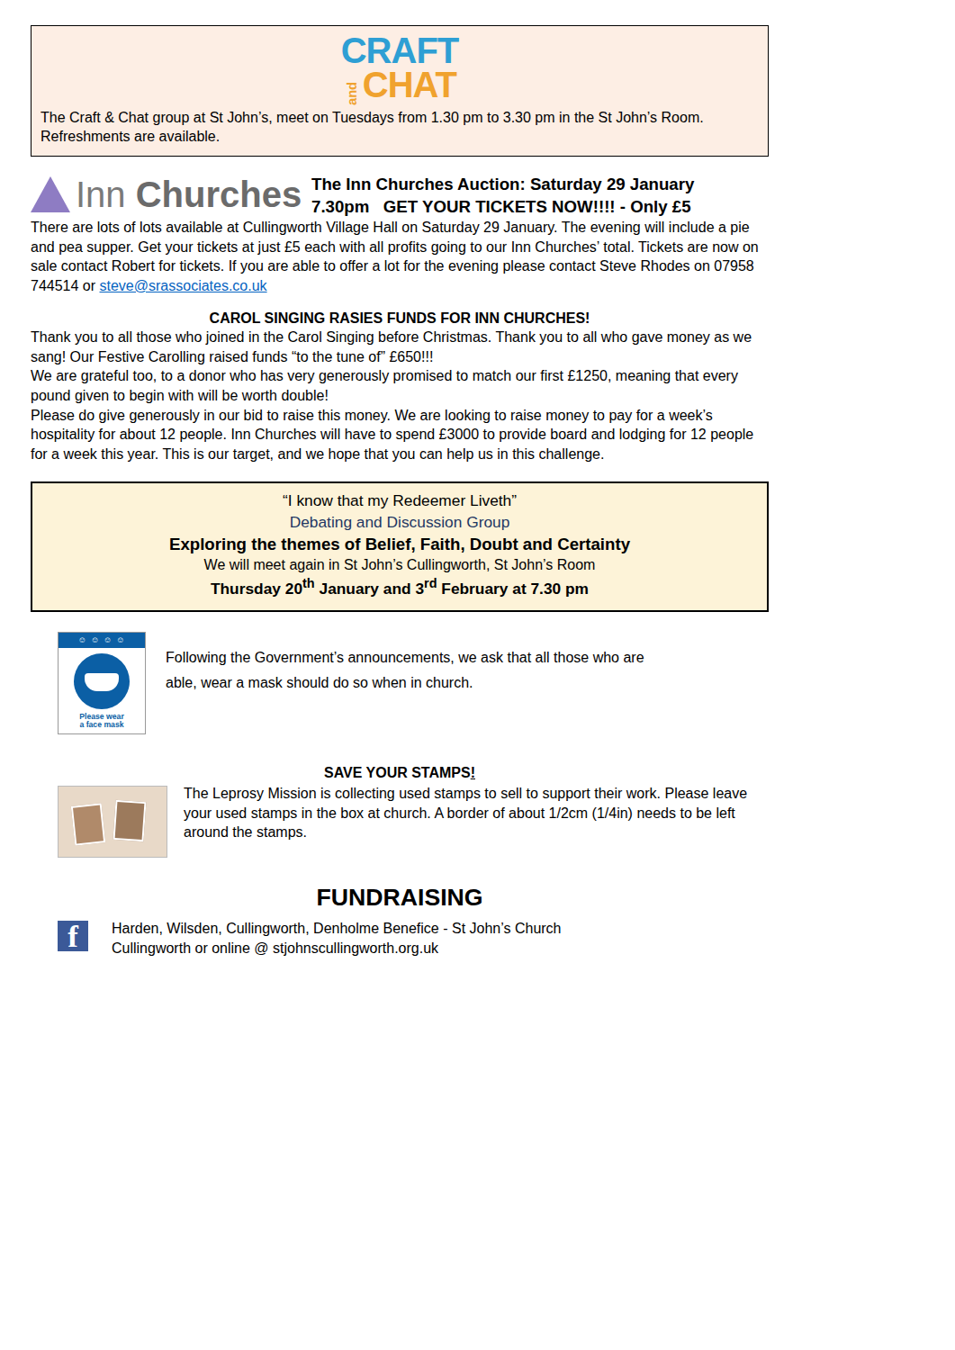CRAFT
and CHAT
The Craft & Chat group at St John’s, meet on Tuesdays from 1.30 pm to 3.30 pm in the St John’s Room. Refreshments are available.
Inn Churches
The Inn Churches Auction: Saturday 29 January 7.30pm GET YOUR TICKETS NOW!!!! - Only £5
There are lots of lots available at Cullingworth Village Hall on Saturday 29 January. The evening will include a pie and pea supper. Get your tickets at just £5 each with all profits going to our Inn Churches’ total. Tickets are now on sale contact Robert for tickets. If you are able to offer a lot for the evening please contact Steve Rhodes on 07958 744514 or steve@srassociates.co.uk
CAROL SINGING RASIES FUNDS FOR INN CHURCHES!
Thank you to all those who joined in the Carol Singing before Christmas. Thank you to all who gave money as we sang! Our Festive Carolling raised funds “to the tune of” £650!!!
We are grateful too, to a donor who has very generously promised to match our first £1250, meaning that every pound given to begin with will be worth double!
Please do give generously in our bid to raise this money. We are looking to raise money to pay for a week’s hospitality for about 12 people. Inn Churches will have to spend £3000 to provide board and lodging for 12 people for a week this year. This is our target, and we hope that you can help us in this challenge.
“I know that my Redeemer Liveth”
Debating and Discussion Group
Exploring the themes of Belief, Faith, Doubt and Certainty
We will meet again in St John’s Cullingworth, St John’s Room
Thursday 20th January and 3rd February at 7.30 pm
☺ ☺ ☺ ☺
Please wear
a face mask
Following the Government’s announcements, we ask that all those who are
able, wear a mask should do so when in church.
SAVE YOUR STAMPS!
The Leprosy Mission is collecting used stamps to sell to support their work. Please leave your used stamps in the box at church. A border of about 1/2cm (1/4in) needs to be left around the stamps.
FUNDRAISING
f
Harden, Wilsden, Cullingworth, Denholme Benefice - St John’s Church
Cullingworth or online @ stjohnscullingworth.org.uk